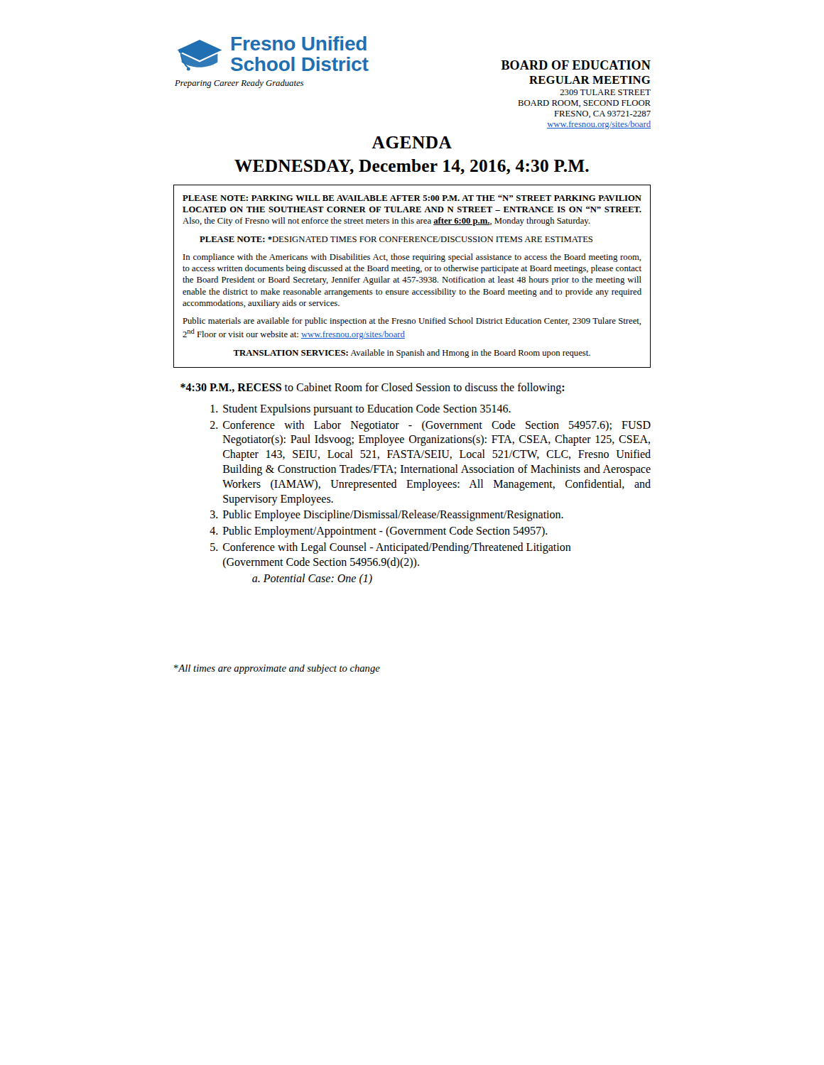Fresno Unified School District
Preparing Career Ready Graduates
BOARD OF EDUCATION
REGULAR MEETING
2309 TULARE STREET
BOARD ROOM, SECOND FLOOR
FRESNO, CA 93721-2287
www.fresnou.org/sites/board
AGENDA
WEDNESDAY, December 14, 2016, 4:30 P.M.
PLEASE NOTE: PARKING WILL BE AVAILABLE AFTER 5:00 P.M. AT THE “N” STREET PARKING PAVILION LOCATED ON THE SOUTHEAST CORNER OF TULARE AND N STREET – ENTRANCE IS ON “N” STREET. Also, the City of Fresno will not enforce the street meters in this area after 6:00 p.m., Monday through Saturday.
PLEASE NOTE: *DESIGNATED TIMES FOR CONFERENCE/DISCUSSION ITEMS ARE ESTIMATES
In compliance with the Americans with Disabilities Act, those requiring special assistance to access the Board meeting room, to access written documents being discussed at the Board meeting, or to otherwise participate at Board meetings, please contact the Board President or Board Secretary, Jennifer Aguilar at 457-3938. Notification at least 48 hours prior to the meeting will enable the district to make reasonable arrangements to ensure accessibility to the Board meeting and to provide any required accommodations, auxiliary aids or services.
Public materials are available for public inspection at the Fresno Unified School District Education Center, 2309 Tulare Street, 2nd Floor or visit our website at: www.fresnou.org/sites/board
TRANSLATION SERVICES: Available in Spanish and Hmong in the Board Room upon request.
*4:30 P.M., RECESS to Cabinet Room for Closed Session to discuss the following:
Student Expulsions pursuant to Education Code Section 35146.
Conference with Labor Negotiator - (Government Code Section 54957.6); FUSD Negotiator(s): Paul Idsvoog; Employee Organizations(s): FTA, CSEA, Chapter 125, CSEA, Chapter 143, SEIU, Local 521, FASTA/SEIU, Local 521/CTW, CLC, Fresno Unified Building & Construction Trades/FTA; International Association of Machinists and Aerospace Workers (IAMAW), Unrepresented Employees: All Management, Confidential, and Supervisory Employees.
Public Employee Discipline/Dismissal/Release/Reassignment/Resignation.
Public Employment/Appointment - (Government Code Section 54957).
Conference with Legal Counsel - Anticipated/Pending/Threatened Litigation
(Government Code Section 54956.9(d)(2)).
Potential Case: One (1)
*All times are approximate and subject to change